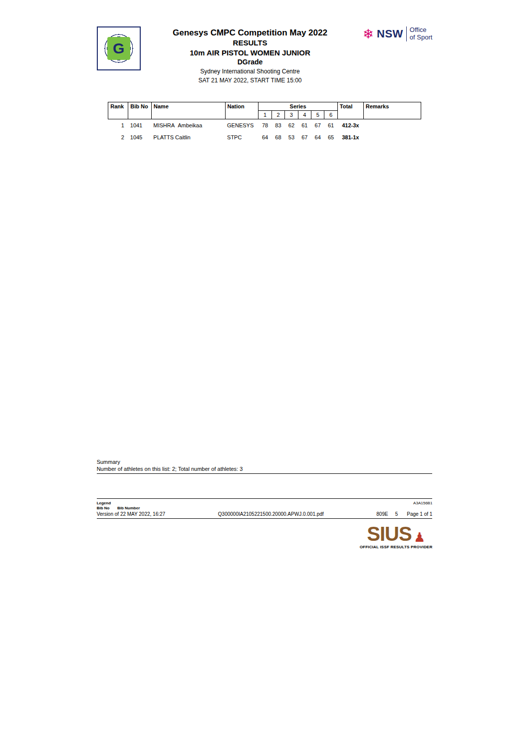G
Genesys CMPC Competition May 2022
RESULTS
10m AIR PISTOL WOMEN JUNIOR
DGrade
Sydney International Shooting Centre
SAT 21 MAY 2022, START TIME 15:00
❄ NSW Office
of Sport
| Rank | Bib No | Name | Nation | Series | Total | Remarks |
| --- | --- | --- | --- | --- | --- | --- |
| 1 | 2 | 3 | 4 | 5 | 6 |
| 1 | 1041 | MISHRA Ambeikaa | GENESYS | 78 | 83 | 62 | 61 | 67 | 61 | 412-3x | |
| 2 | 1045 | PLATTS Caitlin | STPC | 64 | 68 | 53 | 67 | 64 | 65 | 381-1x | |
Summary
Number of athletes on this list: 2; Total number of athletes: 3
Legend
A3A156B1
Bib No Bib Number
Version of 22 MAY 2022, 16:27
Q300000IA2105221500.20000.APWJ.0.001.pdf
809E
5
Page 1 of 1
SIUS♟
OFFICIAL ISSF RESULTS PROVIDER